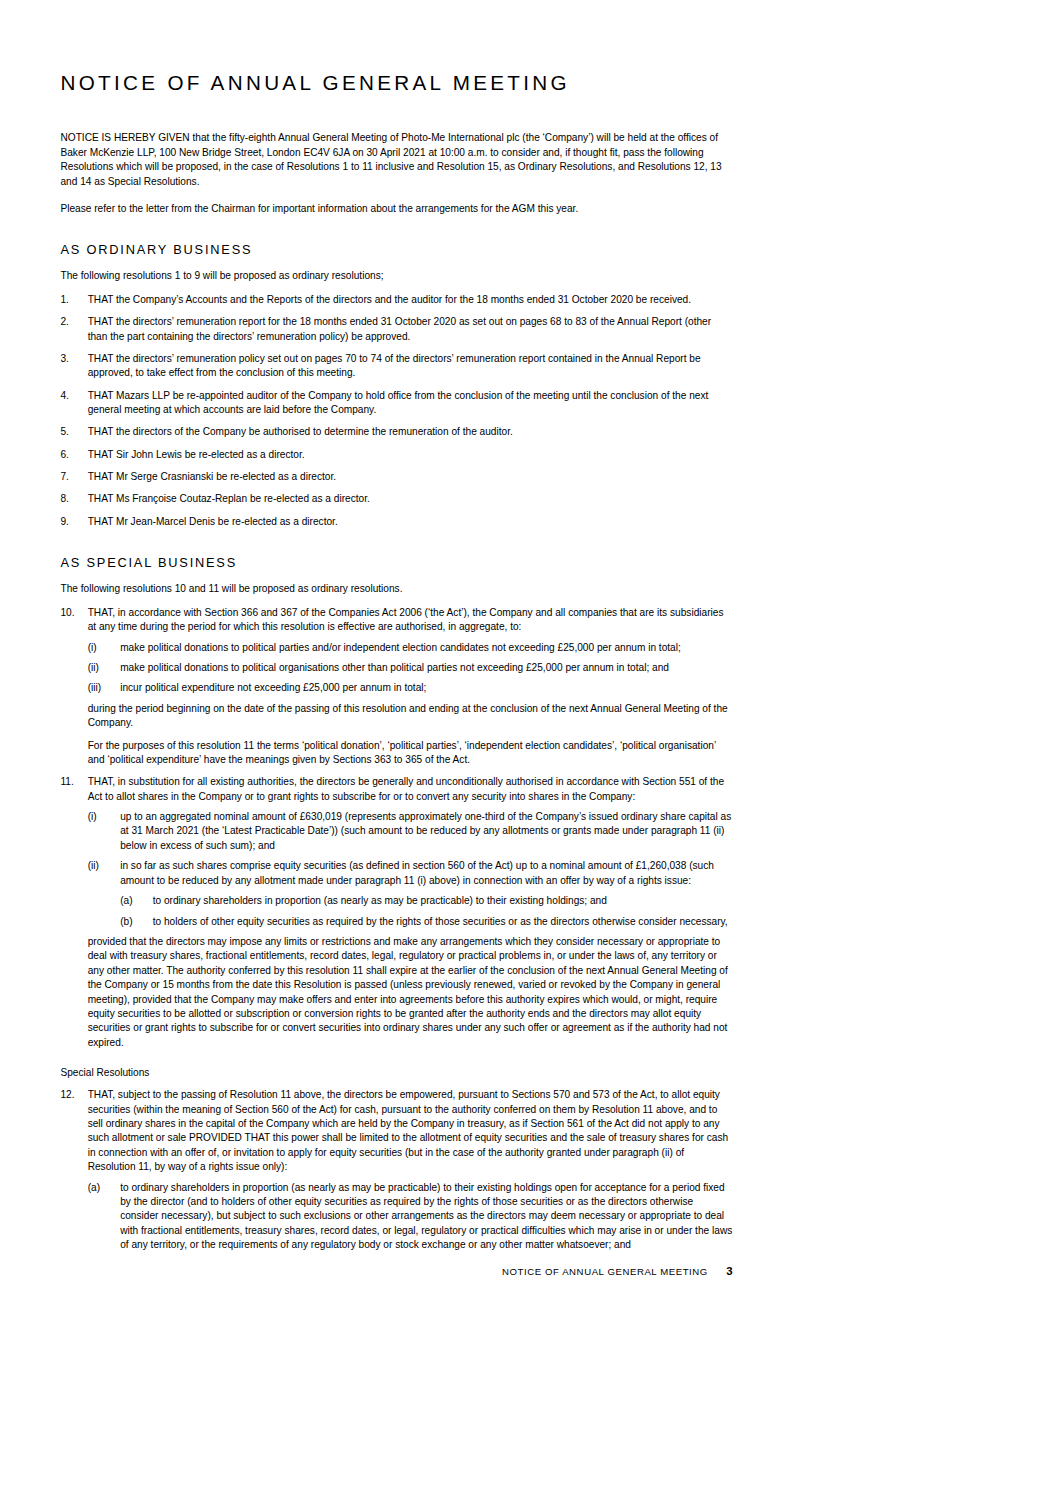Notice of Annual General Meeting
NOTICE IS HEREBY GIVEN that the fifty-eighth Annual General Meeting of Photo-Me International plc (the ‘Company’) will be held at the offices of Baker McKenzie LLP, 100 New Bridge Street, London EC4V 6JA on 30 April 2021 at 10:00 a.m. to consider and, if thought fit, pass the following Resolutions which will be proposed, in the case of Resolutions 1 to 11 inclusive and Resolution 15, as Ordinary Resolutions, and Resolutions 12, 13 and 14 as Special Resolutions.
Please refer to the letter from the Chairman for important information about the arrangements for the AGM this year.
As Ordinary Business
The following resolutions 1 to 9 will be proposed as ordinary resolutions;
1. THAT the Company’s Accounts and the Reports of the directors and the auditor for the 18 months ended 31 October 2020 be received.
2. THAT the directors’ remuneration report for the 18 months ended 31 October 2020 as set out on pages 68 to 83 of the Annual Report (other than the part containing the directors’ remuneration policy) be approved.
3. THAT the directors’ remuneration policy set out on pages 70 to 74 of the directors’ remuneration report contained in the Annual Report be approved, to take effect from the conclusion of this meeting.
4. THAT Mazars LLP be re-appointed auditor of the Company to hold office from the conclusion of the meeting until the conclusion of the next general meeting at which accounts are laid before the Company.
5. THAT the directors of the Company be authorised to determine the remuneration of the auditor.
6. THAT Sir John Lewis be re-elected as a director.
7. THAT Mr Serge Crasnianski be re-elected as a director.
8. THAT Ms Françoise Coutaz-Replan be re-elected as a director.
9. THAT Mr Jean-Marcel Denis be re-elected as a director.
As Special Business
The following resolutions 10 and 11 will be proposed as ordinary resolutions.
10. THAT, in accordance with Section 366 and 367 of the Companies Act 2006 (‘the Act’), the Company and all companies that are its subsidiaries at any time during the period for which this resolution is effective are authorised, in aggregate, to:
(i) make political donations to political parties and/or independent election candidates not exceeding £25,000 per annum in total;
(ii) make political donations to political organisations other than political parties not exceeding £25,000 per annum in total; and
(iii) incur political expenditure not exceeding £25,000 per annum in total;
during the period beginning on the date of the passing of this resolution and ending at the conclusion of the next Annual General Meeting of the Company.
For the purposes of this resolution 11 the terms ‘political donation’, ‘political parties’, ‘independent election candidates’, ‘political organisation’ and ‘political expenditure’ have the meanings given by Sections 363 to 365 of the Act.
11. THAT, in substitution for all existing authorities, the directors be generally and unconditionally authorised in accordance with Section 551 of the Act to allot shares in the Company or to grant rights to subscribe for or to convert any security into shares in the Company:
(i) up to an aggregated nominal amount of £630,019 (represents approximately one-third of the Company’s issued ordinary share capital as at 31 March 2021 (the ‘Latest Practicable Date’)) (such amount to be reduced by any allotments or grants made under paragraph 11 (ii) below in excess of such sum); and
(ii) in so far as such shares comprise equity securities (as defined in section 560 of the Act) up to a nominal amount of £1,260,038 (such amount to be reduced by any allotment made under paragraph 11 (i) above) in connection with an offer by way of a rights issue:
(a) to ordinary shareholders in proportion (as nearly as may be practicable) to their existing holdings; and
(b) to holders of other equity securities as required by the rights of those securities or as the directors otherwise consider necessary,
provided that the directors may impose any limits or restrictions and make any arrangements which they consider necessary or appropriate to deal with treasury shares, fractional entitlements, record dates, legal, regulatory or practical problems in, or under the laws of, any territory or any other matter. The authority conferred by this resolution 11 shall expire at the earlier of the conclusion of the next Annual General Meeting of the Company or 15 months from the date this Resolution is passed (unless previously renewed, varied or revoked by the Company in general meeting), provided that the Company may make offers and enter into agreements before this authority expires which would, or might, require equity securities to be allotted or subscription or conversion rights to be granted after the authority ends and the directors may allot equity securities or grant rights to subscribe for or convert securities into ordinary shares under any such offer or agreement as if the authority had not expired.
Special Resolutions
12. THAT, subject to the passing of Resolution 11 above, the directors be empowered, pursuant to Sections 570 and 573 of the Act, to allot equity securities (within the meaning of Section 560 of the Act) for cash, pursuant to the authority conferred on them by Resolution 11 above, and to sell ordinary shares in the capital of the Company which are held by the Company in treasury, as if Section 561 of the Act did not apply to any such allotment or sale PROVIDED THAT this power shall be limited to the allotment of equity securities and the sale of treasury shares for cash in connection with an offer of, or invitation to apply for equity securities (but in the case of the authority granted under paragraph (ii) of Resolution 11, by way of a rights issue only):
(a) to ordinary shareholders in proportion (as nearly as may be practicable) to their existing holdings open for acceptance for a period fixed by the director (and to holders of other equity securities as required by the rights of those securities or as the directors otherwise consider necessary), but subject to such exclusions or other arrangements as the directors may deem necessary or appropriate to deal with fractional entitlements, treasury shares, record dates, or legal, regulatory or practical difficulties which may arise in or under the laws of any territory, or the requirements of any regulatory body or stock exchange or any other matter whatsoever; and
Notice of Annual General Meeting 3